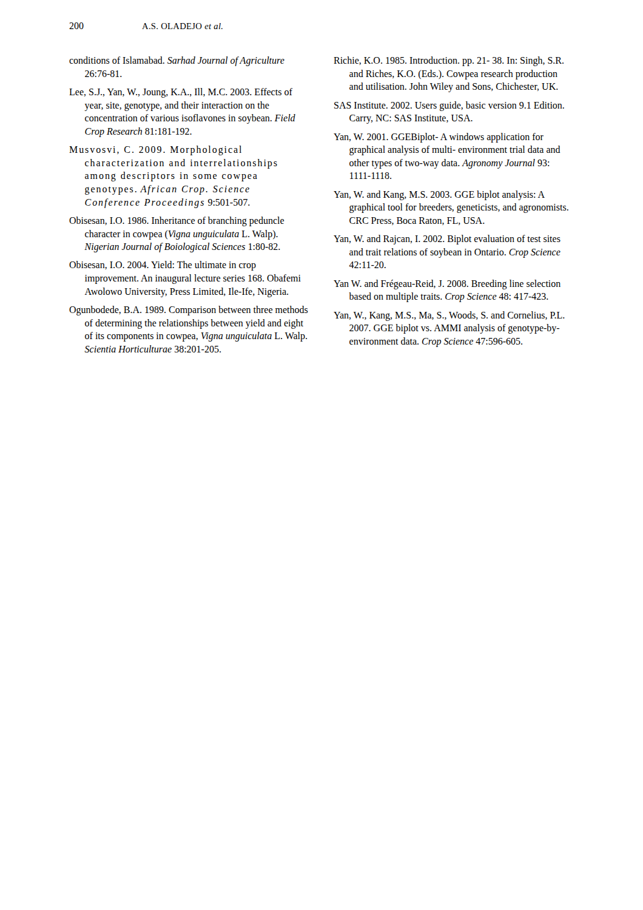200 A.S. OLADEJO et al.
conditions of Islamabad. Sarhad Journal of Agriculture 26:76-81.
Lee, S.J., Yan, W., Joung, K.A., Ill, M.C. 2003. Effects of year, site, genotype, and their interaction on the concentration of various isoflavones in soybean. Field Crop Research 81:181-192.
Musvosvi, C. 2009. Morphological characterization and interrelationships among descriptors in some cowpea genotypes. African Crop. Science Conference Proceedings 9:501-507.
Obisesan, I.O. 1986. Inheritance of branching peduncle character in cowpea (Vigna unguiculata L. Walp). Nigerian Journal of Boiological Sciences 1:80-82.
Obisesan, I.O. 2004. Yield: The ultimate in crop improvement. An inaugural lecture series 168. Obafemi Awolowo University, Press Limited, Ile-Ife, Nigeria.
Ogunbodede, B.A. 1989. Comparison between three methods of determining the relationships between yield and eight of its components in cowpea, Vigna unguiculata L. Walp. Scientia Horticulturae 38:201-205.
Richie, K.O. 1985. Introduction. pp. 21- 38. In: Singh, S.R. and Riches, K.O. (Eds.). Cowpea research production and utilisation. John Wiley and Sons, Chichester, UK.
SAS Institute. 2002. Users guide, basic version 9.1 Edition. Carry, NC: SAS Institute, USA.
Yan, W. 2001. GGEBiplot- A windows application for graphical analysis of multi- environment trial data and other types of two-way data. Agronomy Journal 93: 1111-1118.
Yan, W. and Kang, M.S. 2003. GGE biplot analysis: A graphical tool for breeders, geneticists, and agronomists. CRC Press, Boca Raton, FL, USA.
Yan, W. and Rajcan, I. 2002. Biplot evaluation of test sites and trait relations of soybean in Ontario. Crop Science 42:11-20.
Yan W. and Frégeau-Reid, J. 2008. Breeding line selection based on multiple traits. Crop Science 48: 417-423.
Yan, W., Kang, M.S., Ma, S., Woods, S. and Cornelius, P.L. 2007. GGE biplot vs. AMMI analysis of genotype-by-environment data. Crop Science 47:596-605.